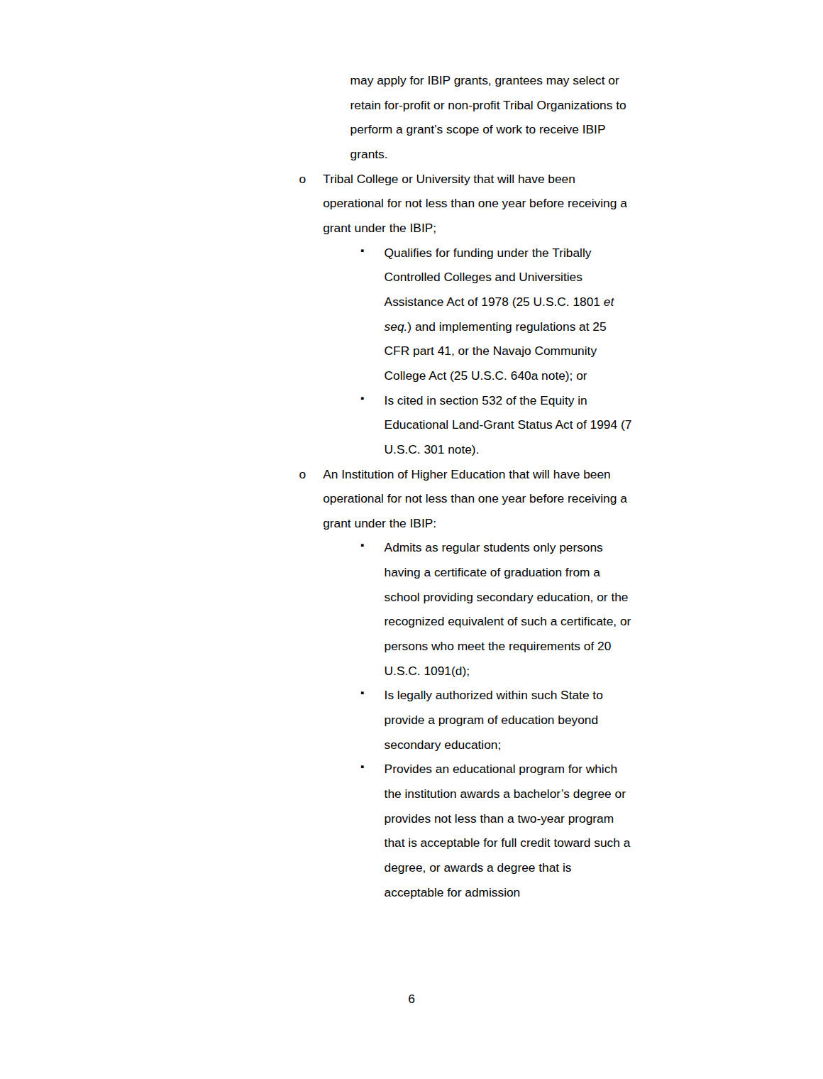may apply for IBIP grants, grantees may select or retain for-profit or non-profit Tribal Organizations to perform a grant’s scope of work to receive IBIP grants.
Tribal College or University that will have been operational for not less than one year before receiving a grant under the IBIP;
Qualifies for funding under the Tribally Controlled Colleges and Universities Assistance Act of 1978 (25 U.S.C. 1801 et seq.) and implementing regulations at 25 CFR part 41, or the Navajo Community College Act (25 U.S.C. 640a note); or
Is cited in section 532 of the Equity in Educational Land-Grant Status Act of 1994 (7 U.S.C. 301 note).
An Institution of Higher Education that will have been operational for not less than one year before receiving a grant under the IBIP:
Admits as regular students only persons having a certificate of graduation from a school providing secondary education, or the recognized equivalent of such a certificate, or persons who meet the requirements of 20 U.S.C. 1091(d);
Is legally authorized within such State to provide a program of education beyond secondary education;
Provides an educational program for which the institution awards a bachelor’s degree or provides not less than a two-year program that is acceptable for full credit toward such a degree, or awards a degree that is acceptable for admission
6